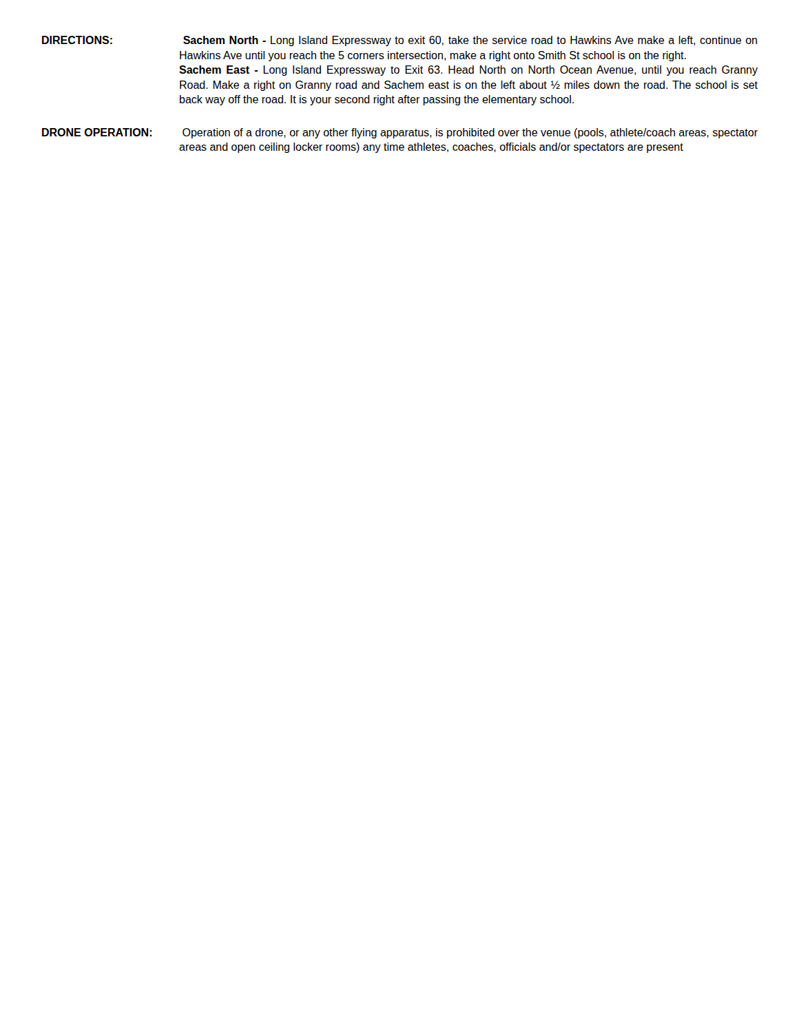| DIRECTIONS: | Sachem North - Long Island Expressway to exit 60, take the service road to Hawkins Ave make a left, continue on Hawkins Ave until you reach the 5 corners intersection, make a right onto Smith St school is on the right. Sachem East - Long Island Expressway to Exit 63. Head North on North Ocean Avenue, until you reach Granny Road. Make a right on Granny road and Sachem east is on the left about ½ miles down the road. The school is set back way off the road. It is your second right after passing the elementary school. |
| DRONE OPERATION: | Operation of a drone, or any other flying apparatus, is prohibited over the venue (pools, athlete/coach areas, spectator areas and open ceiling locker rooms) any time athletes, coaches, officials and/or spectators are present |